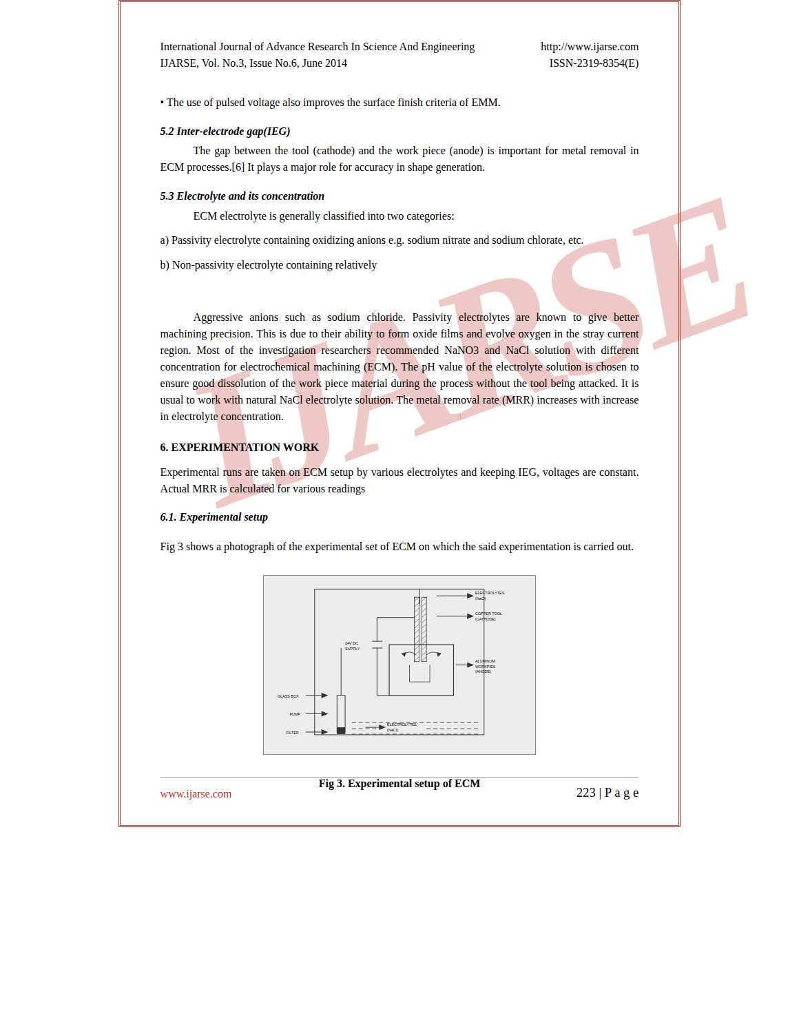IJARSE
International Journal of Advance Research In Science And Engineering http://www.ijarse.com
IJARSE, Vol. No.3, Issue No.6, June 2014 ISSN-2319-8354(E)
• The use of pulsed voltage also improves the surface finish criteria of EMM.
5.2 Inter-electrode gap(IEG)
The gap between the tool (cathode) and the work piece (anode) is important for metal removal in ECM processes.[6] It plays a major role for accuracy in shape generation.
5.3 Electrolyte and its concentration
ECM electrolyte is generally classified into two categories:
a) Passivity electrolyte containing oxidizing anions e.g. sodium nitrate and sodium chlorate, etc.
b) Non-passivity electrolyte containing relatively
Aggressive anions such as sodium chloride. Passivity electrolytes are known to give better machining precision. This is due to their ability to form oxide films and evolve oxygen in the stray current region. Most of the investigation researchers recommended NaNO3 and NaCl solution with different concentration for electrochemical machining (ECM). The pH value of the electrolyte solution is chosen to ensure good dissolution of the work piece material during the process without the tool being attacked. It is usual to work with natural NaCl electrolyte solution. The metal removal rate (MRR) increases with increase in electrolyte concentration.
6. EXPERIMENTATION WORK
Experimental runs are taken on ECM setup by various electrolytes and keeping IEG, voltages are constant. Actual MRR is calculated for various readings
6.1. Experimental setup
Fig 3 shows a photograph of the experimental set of ECM on which the said experimentation is carried out.
ELECTROLYTES (NaCl) COPPER TOOL (CATHODE) ALUMINUM WORKPIES (ANODE) 24V DC SUPPLY GLASS BOX PUMP FILTER ELECTROLYTES (NaCl)
Fig 3. Experimental setup of ECM
www.ijarse.com 223 | P a g e